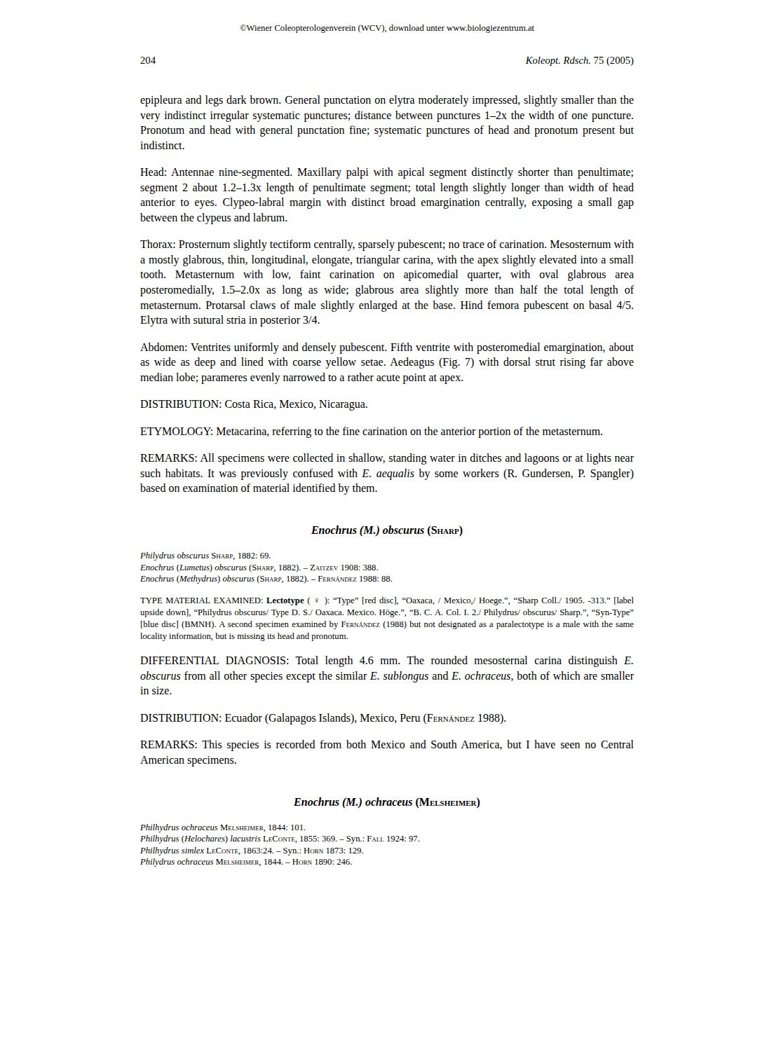©Wiener Coleopterologenverein (WCV), download unter www.biologiezentrum.at
204 Koleopt. Rdsch. 75 (2005)
epipleura and legs dark brown. General punctation on elytra moderately impressed, slightly smaller than the very indistinct irregular systematic punctures; distance between punctures 1–2x the width of one puncture. Pronotum and head with general punctation fine; systematic punctures of head and pronotum present but indistinct.
Head: Antennae nine-segmented. Maxillary palpi with apical segment distinctly shorter than penultimate; segment 2 about 1.2–1.3x length of penultimate segment; total length slightly longer than width of head anterior to eyes. Clypeo-labral margin with distinct broad emargination centrally, exposing a small gap between the clypeus and labrum.
Thorax: Prosternum slightly tectiform centrally, sparsely pubescent; no trace of carination. Mesosternum with a mostly glabrous, thin, longitudinal, elongate, triangular carina, with the apex slightly elevated into a small tooth. Metasternum with low, faint carination on apicomedial quarter, with oval glabrous area posteromedially, 1.5–2.0x as long as wide; glabrous area slightly more than half the total length of metasternum. Protarsal claws of male slightly enlarged at the base. Hind femora pubescent on basal 4/5. Elytra with sutural stria in posterior 3/4.
Abdomen: Ventrites uniformly and densely pubescent. Fifth ventrite with posteromedial emargination, about as wide as deep and lined with coarse yellow setae. Aedeagus (Fig. 7) with dorsal strut rising far above median lobe; parameres evenly narrowed to a rather acute point at apex.
DISTRIBUTION: Costa Rica, Mexico, Nicaragua.
ETYMOLOGY: Metacarina, referring to the fine carination on the anterior portion of the metasternum.
REMARKS: All specimens were collected in shallow, standing water in ditches and lagoons or at lights near such habitats. It was previously confused with E. aequalis by some workers (R. Gundersen, P. Spangler) based on examination of material identified by them.
Enochrus (M.) obscurus (Sharp)
Philydrus obscurus Sharp, 1882: 69.
Enochrus (Lumetus) obscurus (Sharp, 1882). – Zaitzev 1908: 388.
Enochrus (Methydrus) obscurus (Sharp, 1882). – Fernández 1988: 88.
TYPE MATERIAL EXAMINED: Lectotype ( ♀ ): “Type” [red disc], “Oaxaca, / Mexico,/ Hoege.”, “Sharp Coll./ 1905. -313.” [label upside down], “Philydrus obscurus/ Type D. S./ Oaxaca. Mexico. Höge.”, “B. C. A. Col. I. 2./ Philydrus/ obscurus/ Sharp.”, “Syn-Type” [blue disc] (BMNH). A second specimen examined by Fernández (1988) but not designated as a paralectotype is a male with the same locality information, but is missing its head and pronotum.
DIFFERENTIAL DIAGNOSIS: Total length 4.6 mm. The rounded mesosternal carina distinguish E. obscurus from all other species except the similar E. sublongus and E. ochraceus, both of which are smaller in size.
DISTRIBUTION: Ecuador (Galapagos Islands), Mexico, Peru (Fernández 1988).
REMARKS: This species is recorded from both Mexico and South America, but I have seen no Central American specimens.
Enochrus (M.) ochraceus (Melsheimer)
Philhydrus ochraceus Melsheimer, 1844: 101.
Philhydrus (Helochares) lacustris LeConte, 1855: 369. – Syn.: Fall 1924: 97.
Philhydrus simlex LeConte, 1863:24. – Syn.: Horn 1873: 129.
Philydrus ochraceus Melsheimer, 1844. – Horn 1890: 246.